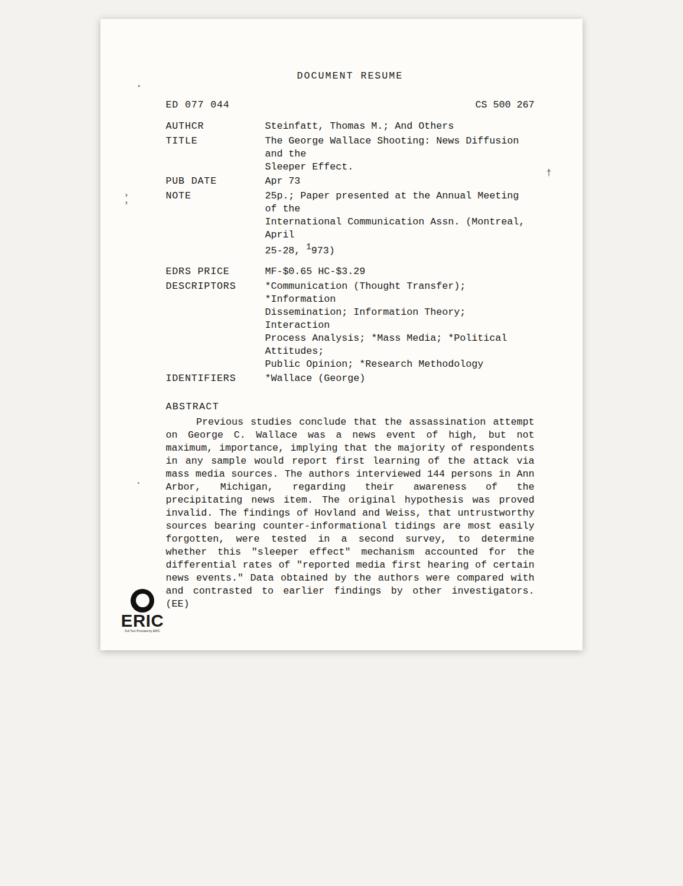DOCUMENT RESUME
. . †
› ›
| ED 077 044 | CS 500 267 |
| AUTHCR | Steinfatt, Thomas M.; And Others |
| TITLE | The George Wallace Shooting: News Diffusion and the Sleeper Effect. |
| PUB DATE | Apr 73 |
| NOTE | 25p.; Paper presented at the Annual Meeting of the International Communication Assn. (Montreal, April 25-28, 1 973) |
| EDRS PRICE | MF-$0.65 HC-$3.29 |
| DESCRIPTORS | *Communication (Thought Transfer); *Information Dissemination; Information Theory; Interaction Process Analysis; *Mass Media; *Political Attitudes; Public Opinion; *Research Methodology |
| IDENTIFIERS | *Wallace (George) |
ABSTRACT
Previous studies conclude that the assassination attempt on George C. Wallace was a news event of high, but not maximum, importance, implying that the majority of respondents in any sample would report first learning of the attack via mass media sources. The authors interviewed 144 persons in Ann Arbor, Michigan, regarding their awareness of the precipitating news item. The original hypothesis was proved invalid. The findings of Hovland and Weiss, that untrustworthy sources bearing counter-informational tidings are most easily forgotten, were tested in a second survey, to determine whether this "sleeper effect" mechanism accounted for the differential rates of "reported media first hearing of certain news events." Data obtained by the authors were compared with and contrasted to earlier findings by other investigators. (EE)
ERIC
Full Text Provided by ERIC